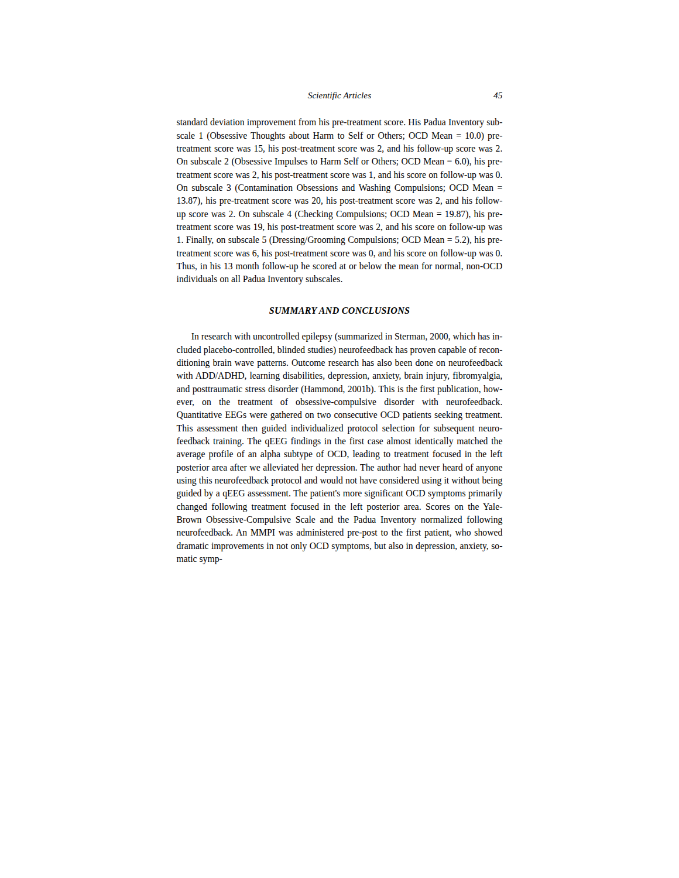Scientific Articles 45
standard deviation improvement from his pre-treatment score. His Padua Inventory subscale 1 (Obsessive Thoughts about Harm to Self or Others; OCD Mean = 10.0) pre-treatment score was 15, his post-treatment score was 2, and his follow-up score was 2. On subscale 2 (Obsessive Impulses to Harm Self or Others; OCD Mean = 6.0), his pre-treatment score was 2, his post-treatment score was 1, and his score on follow-up was 0. On subscale 3 (Contamination Obsessions and Washing Compulsions; OCD Mean = 13.87), his pre-treatment score was 20, his post-treatment score was 2, and his follow-up score was 2. On subscale 4 (Checking Compulsions; OCD Mean = 19.87), his pre-treatment score was 19, his post-treatment score was 2, and his score on follow-up was 1. Finally, on subscale 5 (Dressing/Grooming Compulsions; OCD Mean = 5.2), his pre-treatment score was 6, his post-treatment score was 0, and his score on follow-up was 0. Thus, in his 13 month follow-up he scored at or below the mean for normal, non-OCD individuals on all Padua Inventory subscales.
SUMMARY AND CONCLUSIONS
In research with uncontrolled epilepsy (summarized in Sterman, 2000, which has included placebo-controlled, blinded studies) neurofeedback has proven capable of reconditioning brain wave patterns. Outcome research has also been done on neurofeedback with ADD/ADHD, learning disabilities, depression, anxiety, brain injury, fibromyalgia, and posttraumatic stress disorder (Hammond, 2001b). This is the first publication, however, on the treatment of obsessive-compulsive disorder with neurofeedback. Quantitative EEGs were gathered on two consecutive OCD patients seeking treatment. This assessment then guided individualized protocol selection for subsequent neurofeedback training. The qEEG findings in the first case almost identically matched the average profile of an alpha subtype of OCD, leading to treatment focused in the left posterior area after we alleviated her depression. The author had never heard of anyone using this neurofeedback protocol and would not have considered using it without being guided by a qEEG assessment. The patient's more significant OCD symptoms primarily changed following treatment focused in the left posterior area. Scores on the Yale-Brown Obsessive-Compulsive Scale and the Padua Inventory normalized following neurofeedback. An MMPI was administered pre-post to the first patient, who showed dramatic improvements in not only OCD symptoms, but also in depression, anxiety, somatic symp-